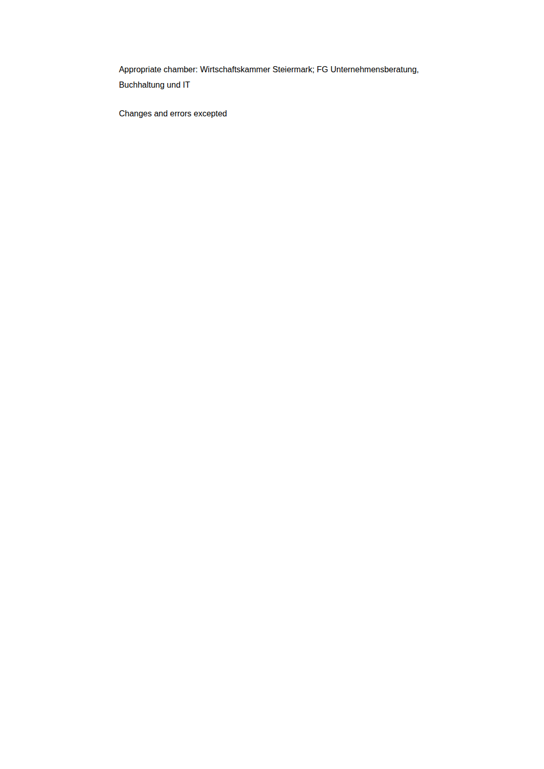Appropriate chamber: Wirtschaftskammer Steiermark; FG Unternehmensberatung, Buchhaltung und IT
Changes and errors excepted